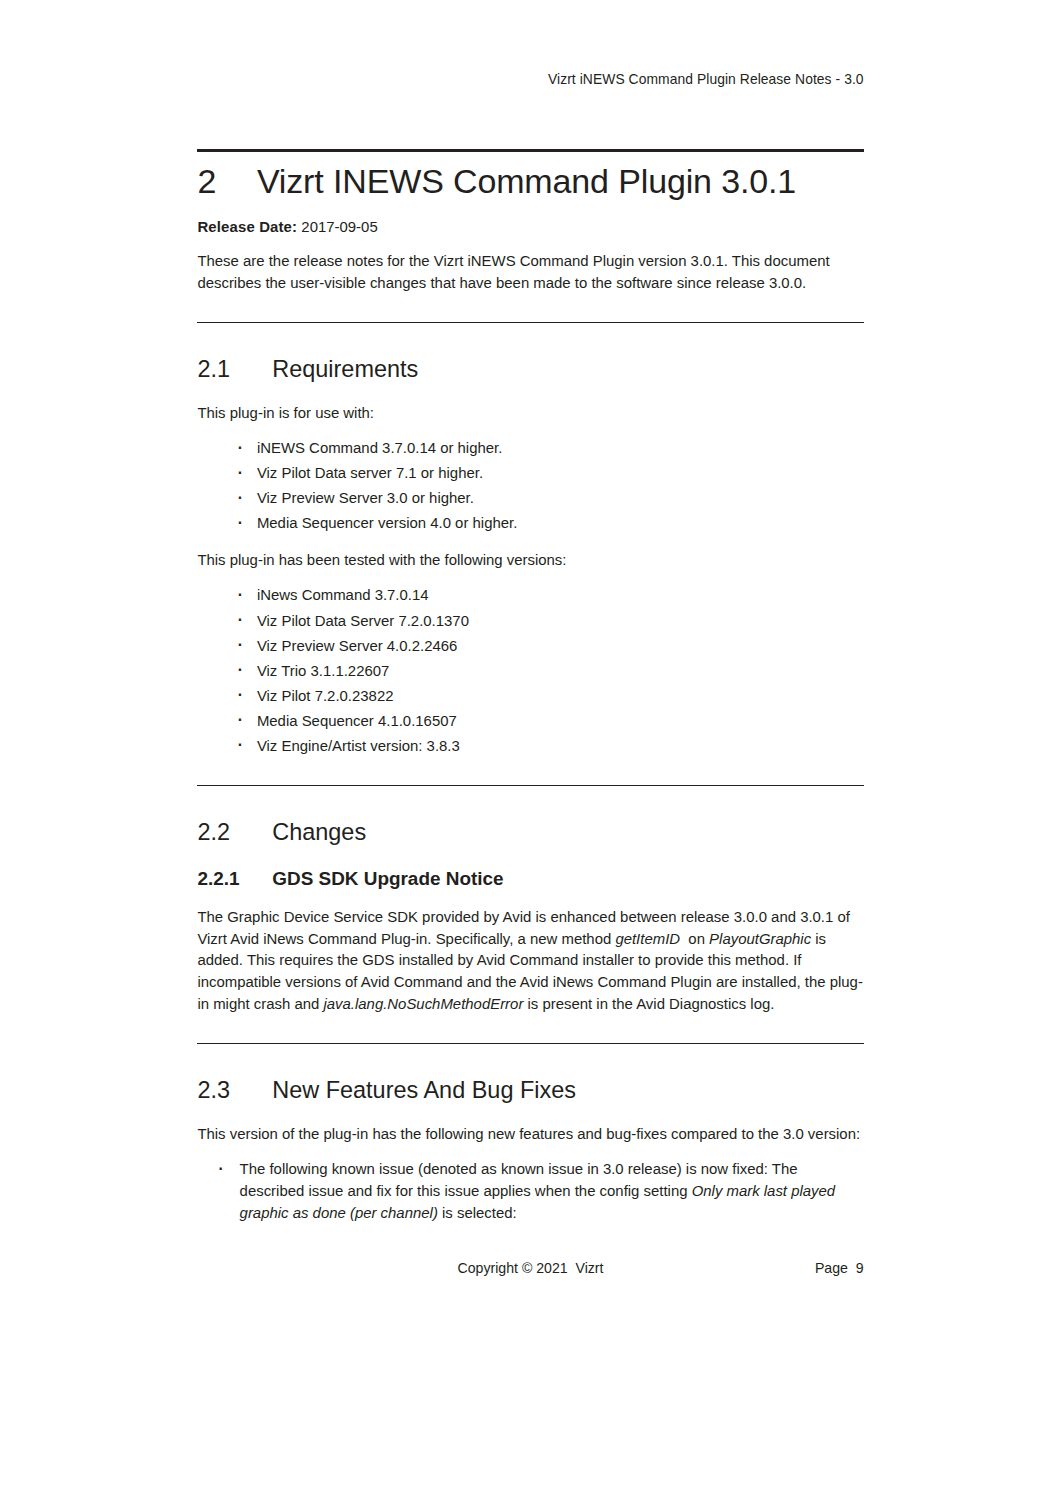Vizrt iNEWS Command Plugin Release Notes - 3.0
2 Vizrt INEWS Command Plugin 3.0.1
Release Date: 2017-09-05
These are the release notes for the Vizrt iNEWS Command Plugin version 3.0.1. This document describes the user-visible changes that have been made to the software since release 3.0.0.
2.1 Requirements
This plug-in is for use with:
iNEWS Command 3.7.0.14 or higher.
Viz Pilot Data server 7.1 or higher.
Viz Preview Server 3.0 or higher.
Media Sequencer version 4.0 or higher.
This plug-in has been tested with the following versions:
iNews Command 3.7.0.14
Viz Pilot Data Server 7.2.0.1370
Viz Preview Server 4.0.2.2466
Viz Trio 3.1.1.22607
Viz Pilot 7.2.0.23822
Media Sequencer 4.1.0.16507
Viz Engine/Artist version: 3.8.3
2.2 Changes
2.2.1 GDS SDK Upgrade Notice
The Graphic Device Service SDK provided by Avid is enhanced between release 3.0.0 and 3.0.1 of Vizrt Avid iNews Command Plug-in. Specifically, a new method getItemID on PlayoutGraphic is added. This requires the GDS installed by Avid Command installer to provide this method. If incompatible versions of Avid Command and the Avid iNews Command Plugin are installed, the plug-in might crash and java.lang.NoSuchMethodError is present in the Avid Diagnostics log.
2.3 New Features And Bug Fixes
This version of the plug-in has the following new features and bug-fixes compared to the 3.0 version:
The following known issue (denoted as known issue in 3.0 release) is now fixed: The described issue and fix for this issue applies when the config setting Only mark last played graphic as done (per channel) is selected:
Copyright © 2021 Vizrt
Page 9